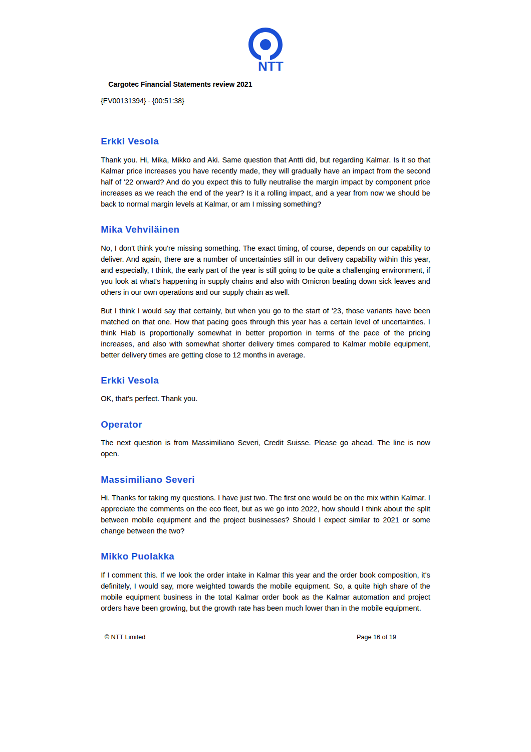NTT
Cargotec Financial Statements review 2021
{EV00131394} - {00:51:38}
Erkki Vesola
Thank you. Hi, Mika, Mikko and Aki. Same question that Antti did, but regarding Kalmar. Is it so that Kalmar price increases you have recently made, they will gradually have an impact from the second half of '22 onward? And do you expect this to fully neutralise the margin impact by component price increases as we reach the end of the year? Is it a rolling impact, and a year from now we should be back to normal margin levels at Kalmar, or am I missing something?
Mika Vehviläinen
No, I don't think you're missing something. The exact timing, of course, depends on our capability to deliver. And again, there are a number of uncertainties still in our delivery capability within this year, and especially, I think, the early part of the year is still going to be quite a challenging environment, if you look at what's happening in supply chains and also with Omicron beating down sick leaves and others in our own operations and our supply chain as well.
But I think I would say that certainly, but when you go to the start of '23, those variants have been matched on that one. How that pacing goes through this year has a certain level of uncertainties. I think Hiab is proportionally somewhat in better proportion in terms of the pace of the pricing increases, and also with somewhat shorter delivery times compared to Kalmar mobile equipment, better delivery times are getting close to 12 months in average.
Erkki Vesola
OK, that's perfect. Thank you.
Operator
The next question is from Massimiliano Severi, Credit Suisse. Please go ahead. The line is now open.
Massimiliano Severi
Hi. Thanks for taking my questions. I have just two. The first one would be on the mix within Kalmar. I appreciate the comments on the eco fleet, but as we go into 2022, how should I think about the split between mobile equipment and the project businesses? Should I expect similar to 2021 or some change between the two?
Mikko Puolakka
If I comment this. If we look the order intake in Kalmar this year and the order book composition, it's definitely, I would say, more weighted towards the mobile equipment. So, a quite high share of the mobile equipment business in the total Kalmar order book as the Kalmar automation and project orders have been growing, but the growth rate has been much lower than in the mobile equipment.
© NTT Limited
Page 16 of 19